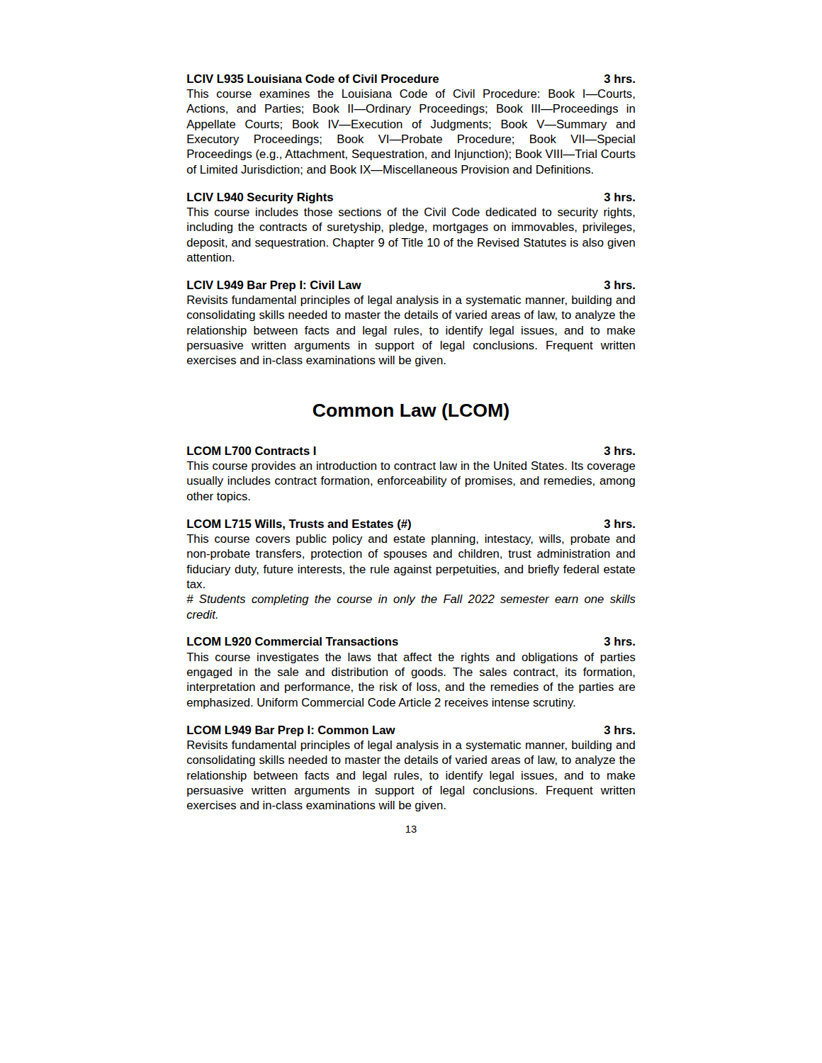LCIV L935 Louisiana Code of Civil Procedure 3 hrs.
This course examines the Louisiana Code of Civil Procedure: Book I—Courts, Actions, and Parties; Book II—Ordinary Proceedings; Book III—Proceedings in Appellate Courts; Book IV—Execution of Judgments; Book V—Summary and Executory Proceedings; Book VI—Probate Procedure; Book VII—Special Proceedings (e.g., Attachment, Sequestration, and Injunction); Book VIII—Trial Courts of Limited Jurisdiction; and Book IX—Miscellaneous Provision and Definitions.
LCIV L940 Security Rights 3 hrs.
This course includes those sections of the Civil Code dedicated to security rights, including the contracts of suretyship, pledge, mortgages on immovables, privileges, deposit, and sequestration. Chapter 9 of Title 10 of the Revised Statutes is also given attention.
LCIV L949 Bar Prep I: Civil Law 3 hrs.
Revisits fundamental principles of legal analysis in a systematic manner, building and consolidating skills needed to master the details of varied areas of law, to analyze the relationship between facts and legal rules, to identify legal issues, and to make persuasive written arguments in support of legal conclusions. Frequent written exercises and in-class examinations will be given.
Common Law (LCOM)
LCOM L700 Contracts I 3 hrs.
This course provides an introduction to contract law in the United States. Its coverage usually includes contract formation, enforceability of promises, and remedies, among other topics.
LCOM L715 Wills, Trusts and Estates (#) 3 hrs.
This course covers public policy and estate planning, intestacy, wills, probate and non-probate transfers, protection of spouses and children, trust administration and fiduciary duty, future interests, the rule against perpetuities, and briefly federal estate tax.
# Students completing the course in only the Fall 2022 semester earn one skills credit.
LCOM L920 Commercial Transactions 3 hrs.
This course investigates the laws that affect the rights and obligations of parties engaged in the sale and distribution of goods. The sales contract, its formation, interpretation and performance, the risk of loss, and the remedies of the parties are emphasized. Uniform Commercial Code Article 2 receives intense scrutiny.
LCOM L949 Bar Prep I: Common Law 3 hrs.
Revisits fundamental principles of legal analysis in a systematic manner, building and consolidating skills needed to master the details of varied areas of law, to analyze the relationship between facts and legal rules, to identify legal issues, and to make persuasive written arguments in support of legal conclusions. Frequent written exercises and in-class examinations will be given.
13